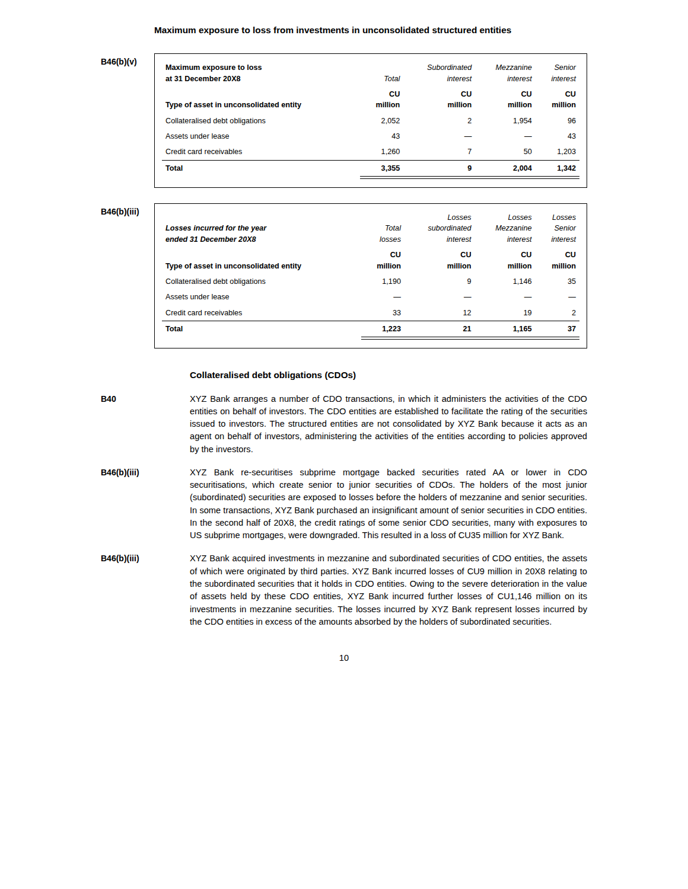Maximum exposure to loss from investments in unconsolidated structured entities
B46(b)(v)
| Maximum exposure to loss at 31 December 20X8 | Total | Subordinated interest | Mezzanine interest | Senior interest |
| --- | --- | --- | --- | --- |
| Type of asset in unconsolidated entity | CU million | CU million | CU million | CU million |
| Collateralised debt obligations | 2,052 | 2 | 1,954 | 96 |
| Assets under lease | 43 | — | — | 43 |
| Credit card receivables | 1,260 | 7 | 50 | 1,203 |
| Total | 3,355 | 9 | 2,004 | 1,342 |
B46(b)(iii)
| Losses incurred for the year ended 31 December 20X8 | Total losses | Losses subordinated interest | Losses Mezzanine interest | Losses Senior interest |
| --- | --- | --- | --- | --- |
| Type of asset in unconsolidated entity | CU million | CU million | CU million | CU million |
| Collateralised debt obligations | 1,190 | 9 | 1,146 | 35 |
| Assets under lease | — | — | — | — |
| Credit card receivables | 33 | 12 | 19 | 2 |
| Total | 1,223 | 21 | 1,165 | 37 |
Collateralised debt obligations (CDOs)
B40
XYZ Bank arranges a number of CDO transactions, in which it administers the activities of the CDO entities on behalf of investors. The CDO entities are established to facilitate the rating of the securities issued to investors. The structured entities are not consolidated by XYZ Bank because it acts as an agent on behalf of investors, administering the activities of the entities according to policies approved by the investors.
B46(b)(iii)
XYZ Bank re-securitises subprime mortgage backed securities rated AA or lower in CDO securitisations, which create senior to junior securities of CDOs. The holders of the most junior (subordinated) securities are exposed to losses before the holders of mezzanine and senior securities. In some transactions, XYZ Bank purchased an insignificant amount of senior securities in CDO entities. In the second half of 20X8, the credit ratings of some senior CDO securities, many with exposures to US subprime mortgages, were downgraded. This resulted in a loss of CU35 million for XYZ Bank.
B46(b)(iii)
XYZ Bank acquired investments in mezzanine and subordinated securities of CDO entities, the assets of which were originated by third parties. XYZ Bank incurred losses of CU9 million in 20X8 relating to the subordinated securities that it holds in CDO entities. Owing to the severe deterioration in the value of assets held by these CDO entities, XYZ Bank incurred further losses of CU1,146 million on its investments in mezzanine securities. The losses incurred by XYZ Bank represent losses incurred by the CDO entities in excess of the amounts absorbed by the holders of subordinated securities.
10